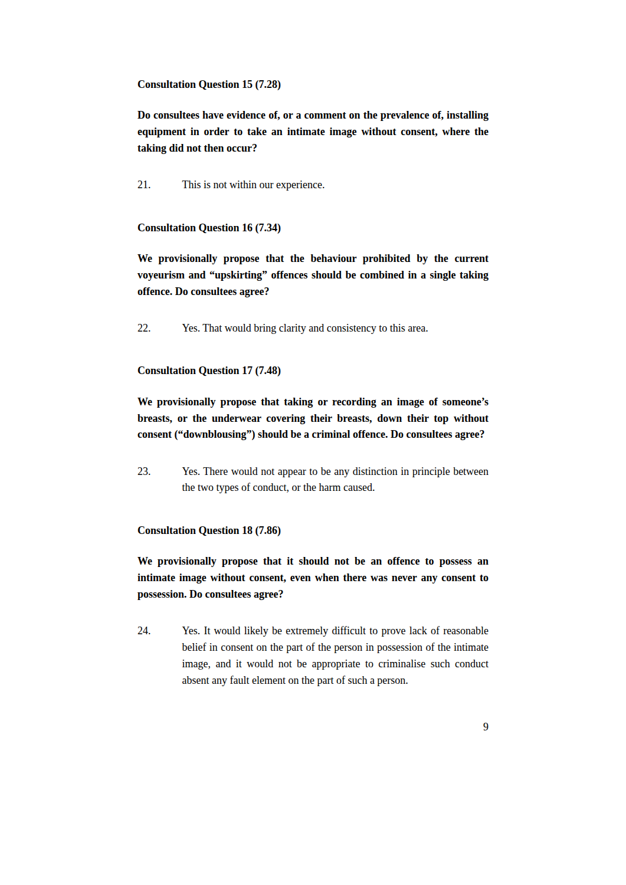Consultation Question 15 (7.28)
Do consultees have evidence of, or a comment on the prevalence of, installing equipment in order to take an intimate image without consent, where the taking did not then occur?
21.
This is not within our experience.
Consultation Question 16 (7.34)
We provisionally propose that the behaviour prohibited by the current voyeurism and “upskirting” offences should be combined in a single taking offence. Do consultees agree?
22.
Yes. That would bring clarity and consistency to this area.
Consultation Question 17 (7.48)
We provisionally propose that taking or recording an image of someone’s breasts, or the underwear covering their breasts, down their top without consent (“downblousing”) should be a criminal offence. Do consultees agree?
23.
Yes. There would not appear to be any distinction in principle between the two types of conduct, or the harm caused.
Consultation Question 18 (7.86)
We provisionally propose that it should not be an offence to possess an intimate image without consent, even when there was never any consent to possession. Do consultees agree?
24.
Yes. It would likely be extremely difficult to prove lack of reasonable belief in consent on the part of the person in possession of the intimate image, and it would not be appropriate to criminalise such conduct absent any fault element on the part of such a person.
9